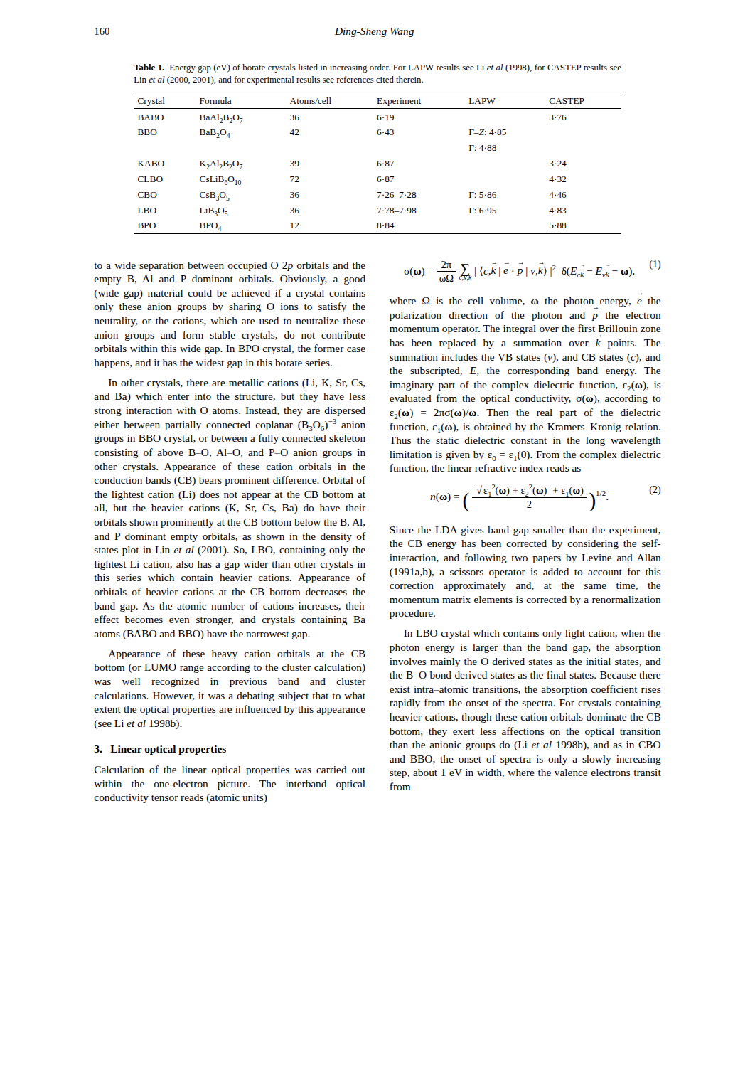160
Ding-Sheng Wang
Table 1. Energy gap (eV) of borate crystals listed in increasing order. For LAPW results see Li et al (1998), for CASTEP results see Lin et al (2000, 2001), and for experimental results see references cited therein.
| Crystal | Formula | Atoms/cell | Experiment | LAPW | CASTEP |
| --- | --- | --- | --- | --- | --- |
| BABO | BaAl 2 B 2 O 7 | 36 | 6·19 | | 3·76 |
| BBO | BaB 2 O 4 | 42 | 6·43 | Γ– Z : 4·85 | |
| | | | | Γ: 4·88 | |
| KABO | K 2 Al 2 B 2 O 7 | 39 | 6·87 | | 3·24 |
| CLBO | CsLiB 6 O 10 | 72 | 6·87 | | 4·32 |
| CBO | CsB 3 O 5 | 36 | 7·26–7·28 | Γ: 5·86 | 4·46 |
| LBO | LiB 3 O 5 | 36 | 7·78–7·98 | Γ: 6·95 | 4·83 |
| BPO | BPO 4 | 12 | 8·84 | | 5·88 |
to a wide separation between occupied O 2p orbitals and the empty B, Al and P dominant orbitals. Obviously, a good (wide gap) material could be achieved if a crystal contains only these anion groups by sharing O ions to satisfy the neutrality, or the cations, which are used to neutralize these anion groups and form stable crystals, do not contribute orbitals within this wide gap. In BPO crystal, the former case happens, and it has the widest gap in this borate series.
In other crystals, there are metallic cations (Li, K, Sr, Cs, and Ba) which enter into the structure, but they have less strong interaction with O atoms. Instead, they are dispersed either between partially connected coplanar (B3O6)−3 anion groups in BBO crystal, or between a fully connected skeleton consisting of above B–O, Al–O, and P–O anion groups in other crystals. Appearance of these cation orbitals in the conduction bands (CB) bears prominent difference. Orbital of the lightest cation (Li) does not appear at the CB bottom at all, but the heavier cations (K, Sr, Cs, Ba) do have their orbitals shown prominently at the CB bottom below the B, Al, and P dominant empty orbitals, as shown in the density of states plot in Lin et al (2001). So, LBO, containing only the lightest Li cation, also has a gap wider than other crystals in this series which contain heavier cations. Appearance of orbitals of heavier cations at the CB bottom decreases the band gap. As the atomic number of cations increases, their effect becomes even stronger, and crystals containing Ba atoms (BABO and BBO) have the narrowest gap.
Appearance of these heavy cation orbitals at the CB bottom (or LUMO range according to the cluster calculation) was well recognized in previous band and cluster calculations. However, it was a debating subject that to what extent the optical properties are influenced by this appearance (see Li et al 1998b).
3. Linear optical properties
Calculation of the linear optical properties was carried out within the one-electron picture. The interband optical conductivity tensor reads (atomic units)
(1) σ(ω) = 2π ωΩ ∑c,v,k | ⟨c,k | e · p | v,k⟩ |2 δ(Eck − Evk − ω),
where Ω is the cell volume, ω the photon energy, e the polarization direction of the photon and p the electron momentum operator. The integral over the first Brillouin zone has been replaced by a summation over k points. The summation includes the VB states (v), and CB states (c), and the subscripted, E, the corresponding band energy. The imaginary part of the complex dielectric function, ε2(ω), is evaluated from the optical conductivity, σ(ω), according to ε2(ω) = 2πσ(ω)/ω. Then the real part of the dielectric function, ε1(ω), is obtained by the Kramers–Kronig relation. Thus the static dielectric constant in the long wavelength limitation is given by ε0 = ε1(0). From the complex dielectric function, the linear refractive index reads as
(2) n(ω) = ( √ε12(ω) + ε22(ω) + ε1(ω) 2 )1/2.
Since the LDA gives band gap smaller than the experiment, the CB energy has been corrected by considering the self-interaction, and following two papers by Levine and Allan (1991a,b), a scissors operator is added to account for this correction approximately and, at the same time, the momentum matrix elements is corrected by a renormalization procedure.
In LBO crystal which contains only light cation, when the photon energy is larger than the band gap, the absorption involves mainly the O derived states as the initial states, and the B–O bond derived states as the final states. Because there exist intra–atomic transitions, the absorption coefficient rises rapidly from the onset of the spectra. For crystals containing heavier cations, though these cation orbitals dominate the CB bottom, they exert less affections on the optical transition than the anionic groups do (Li et al 1998b), and as in CBO and BBO, the onset of spectra is only a slowly increasing step, about 1 eV in width, where the valence electrons transit from